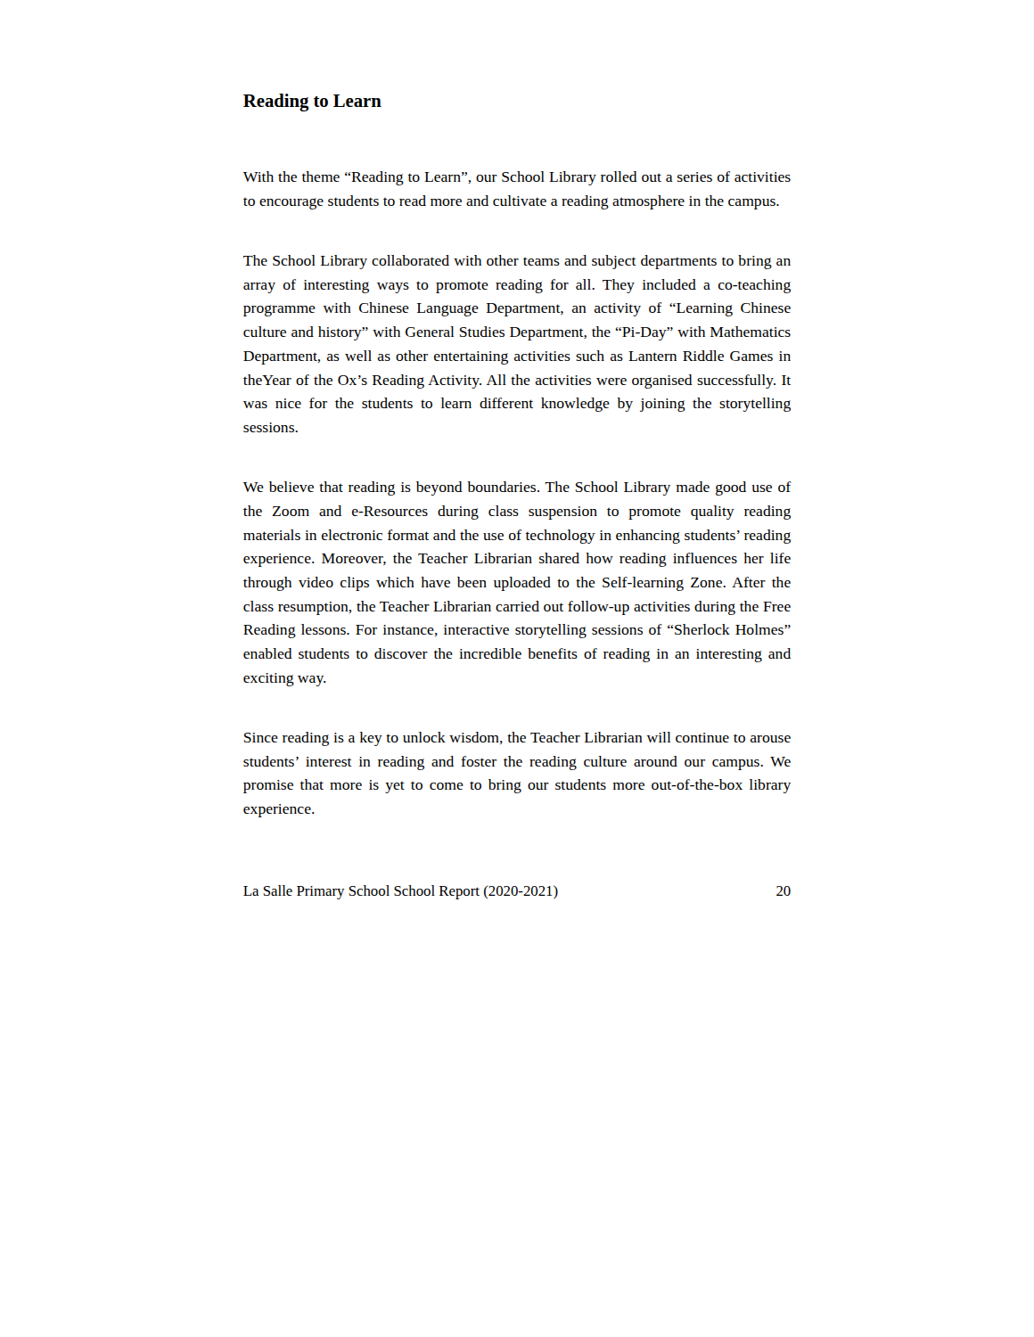Reading to Learn
With the theme “Reading to Learn”, our School Library rolled out a series of activities to encourage students to read more and cultivate a reading atmosphere in the campus.
The School Library collaborated with other teams and subject departments to bring an array of interesting ways to promote reading for all. They included a co-teaching programme with Chinese Language Department, an activity of “Learning Chinese culture and history” with General Studies Department, the “Pi-Day” with Mathematics Department, as well as other entertaining activities such as Lantern Riddle Games in theYear of the Ox’s Reading Activity. All the activities were organised successfully. It was nice for the students to learn different knowledge by joining the storytelling sessions.
We believe that reading is beyond boundaries. The School Library made good use of the Zoom and e-Resources during class suspension to promote quality reading materials in electronic format and the use of technology in enhancing students’ reading experience. Moreover, the Teacher Librarian shared how reading influences her life through video clips which have been uploaded to the Self-learning Zone. After the class resumption, the Teacher Librarian carried out follow-up activities during the Free Reading lessons. For instance, interactive storytelling sessions of “Sherlock Holmes” enabled students to discover the incredible benefits of reading in an interesting and exciting way.
Since reading is a key to unlock wisdom, the Teacher Librarian will continue to arouse students’ interest in reading and foster the reading culture around our campus. We promise that more is yet to come to bring our students more out-of-the-box library experience.
La Salle Primary School School Report (2020-2021) 20